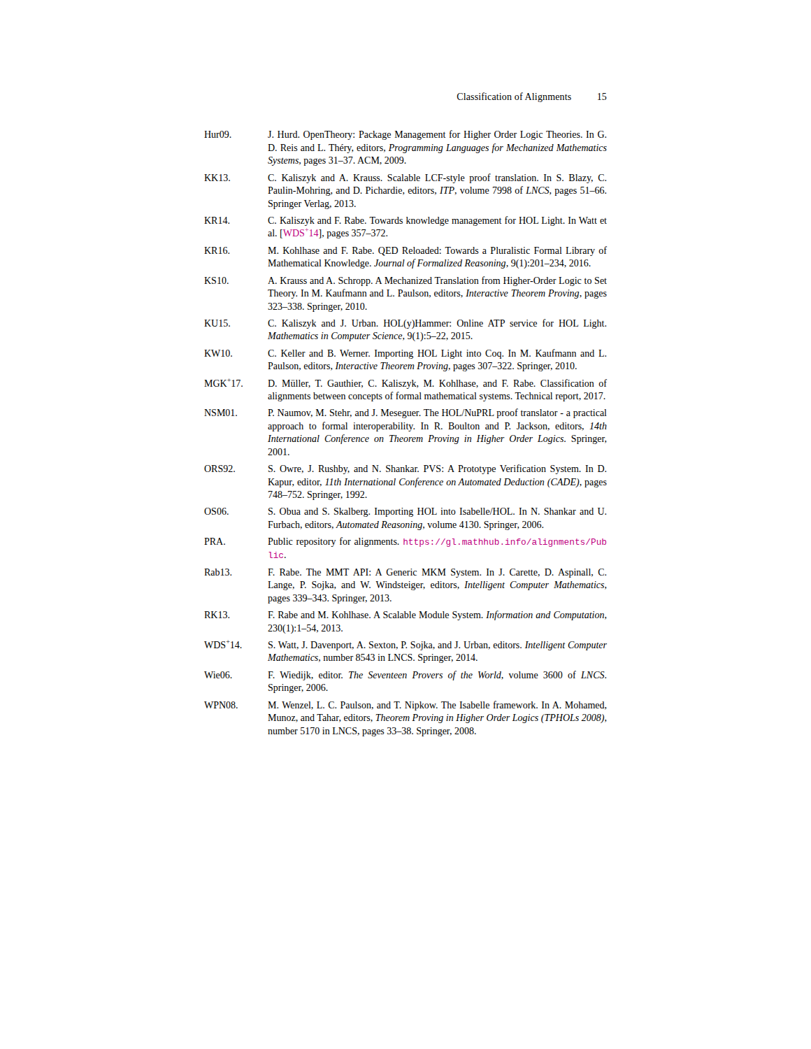Classification of Alignments15
Hur09.
J. Hurd. OpenTheory: Package Management for Higher Order Logic Theories. In G. D. Reis and L. Théry, editors, Programming Languages for Mechanized Mathematics Systems, pages 31–37. ACM, 2009.
KK13.
C. Kaliszyk and A. Krauss. Scalable LCF-style proof translation. In S. Blazy, C. Paulin-Mohring, and D. Pichardie, editors, ITP, volume 7998 of LNCS, pages 51–66. Springer Verlag, 2013.
KR14.
C. Kaliszyk and F. Rabe. Towards knowledge management for HOL Light. In Watt et al. [WDS+14], pages 357–372.
KR16.
M. Kohlhase and F. Rabe. QED Reloaded: Towards a Pluralistic Formal Library of Mathematical Knowledge. Journal of Formalized Reasoning, 9(1):201–234, 2016.
KS10.
A. Krauss and A. Schropp. A Mechanized Translation from Higher-Order Logic to Set Theory. In M. Kaufmann and L. Paulson, editors, Interactive Theorem Proving, pages 323–338. Springer, 2010.
KU15.
C. Kaliszyk and J. Urban. HOL(y)Hammer: Online ATP service for HOL Light. Mathematics in Computer Science, 9(1):5–22, 2015.
KW10.
C. Keller and B. Werner. Importing HOL Light into Coq. In M. Kaufmann and L. Paulson, editors, Interactive Theorem Proving, pages 307–322. Springer, 2010.
MGK+17.
D. Müller, T. Gauthier, C. Kaliszyk, M. Kohlhase, and F. Rabe. Classification of alignments between concepts of formal mathematical systems. Technical report, 2017.
NSM01.
P. Naumov, M. Stehr, and J. Meseguer. The HOL/NuPRL proof translator - a practical approach to formal interoperability. In R. Boulton and P. Jackson, editors, 14th International Conference on Theorem Proving in Higher Order Logics. Springer, 2001.
ORS92.
S. Owre, J. Rushby, and N. Shankar. PVS: A Prototype Verification System. In D. Kapur, editor, 11th International Conference on Automated Deduction (CADE), pages 748–752. Springer, 1992.
OS06.
S. Obua and S. Skalberg. Importing HOL into Isabelle/HOL. In N. Shankar and U. Furbach, editors, Automated Reasoning, volume 4130. Springer, 2006.
PRA.
Public repository for alignments. https://gl.mathhub.info/alignments/Public.
Rab13.
F. Rabe. The MMT API: A Generic MKM System. In J. Carette, D. Aspinall, C. Lange, P. Sojka, and W. Windsteiger, editors, Intelligent Computer Mathematics, pages 339–343. Springer, 2013.
RK13.
F. Rabe and M. Kohlhase. A Scalable Module System. Information and Computation, 230(1):1–54, 2013.
WDS+14.
S. Watt, J. Davenport, A. Sexton, P. Sojka, and J. Urban, editors. Intelligent Computer Mathematics, number 8543 in LNCS. Springer, 2014.
Wie06.
F. Wiedijk, editor. The Seventeen Provers of the World, volume 3600 of LNCS. Springer, 2006.
WPN08.
M. Wenzel, L. C. Paulson, and T. Nipkow. The Isabelle framework. In A. Mohamed, Munoz, and Tahar, editors, Theorem Proving in Higher Order Logics (TPHOLs 2008), number 5170 in LNCS, pages 33–38. Springer, 2008.